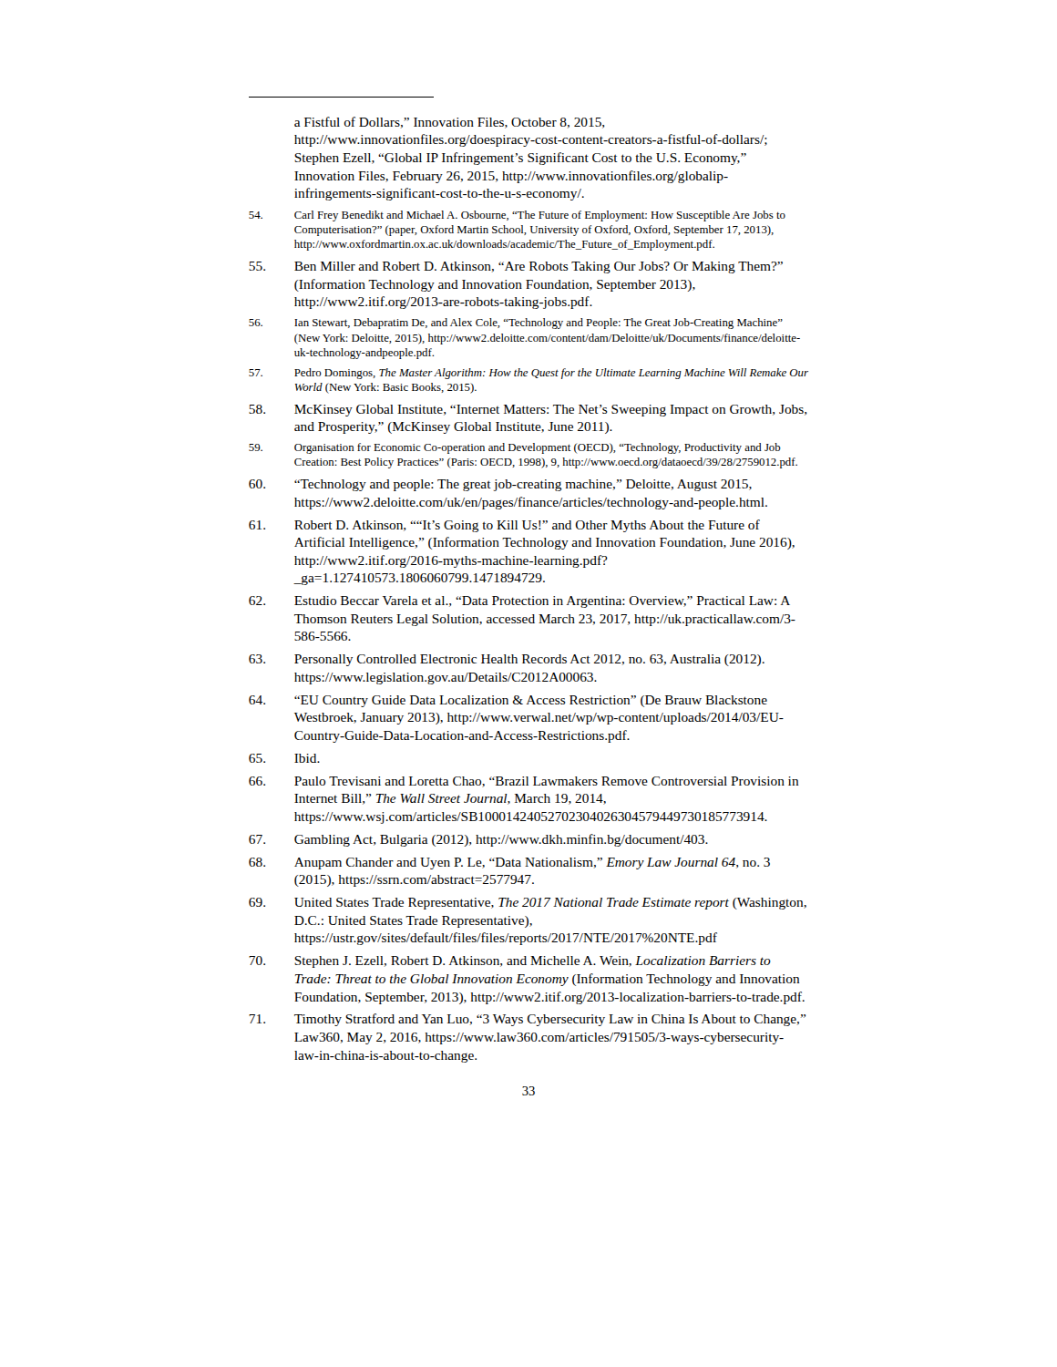a Fistful of Dollars,” Innovation Files, October 8, 2015, http://www.innovationfiles.org/doespiracy-cost-content-creators-a-fistful-of-dollars/; Stephen Ezell, “Global IP Infringement’s Significant Cost to the U.S. Economy,” Innovation Files, February 26, 2015, http://www.innovationfiles.org/globalip-infringements-significant-cost-to-the-u-s-economy/.
54. Carl Frey Benedikt and Michael A. Osbourne, “The Future of Employment: How Susceptible Are Jobs to Computerisation?” (paper, Oxford Martin School, University of Oxford, Oxford, September 17, 2013), http://www.oxfordmartin.ox.ac.uk/downloads/academic/The_Future_of_Employment.pdf.
55. Ben Miller and Robert D. Atkinson, “Are Robots Taking Our Jobs? Or Making Them?” (Information Technology and Innovation Foundation, September 2013), http://www2.itif.org/2013-are-robots-taking-jobs.pdf.
56. Ian Stewart, Debapratim De, and Alex Cole, “Technology and People: The Great Job-Creating Machine” (New York: Deloitte, 2015), http://www2.deloitte.com/content/dam/Deloitte/uk/Documents/finance/deloitte-uk-technology-andpeople.pdf.
57. Pedro Domingos, The Master Algorithm: How the Quest for the Ultimate Learning Machine Will Remake Our World (New York: Basic Books, 2015).
58. McKinsey Global Institute, “Internet Matters: The Net’s Sweeping Impact on Growth, Jobs, and Prosperity,” (McKinsey Global Institute, June 2011).
59. Organisation for Economic Co-operation and Development (OECD), “Technology, Productivity and Job Creation: Best Policy Practices” (Paris: OECD, 1998), 9, http://www.oecd.org/dataoecd/39/28/2759012.pdf.
60.“Technology and people: The great job-creating machine,” Deloitte, August 2015, https://www2.deloitte.com/uk/en/pages/finance/articles/technology-and-people.html.
61. Robert D. Atkinson, ““It’s Going to Kill Us!” and Other Myths About the Future of Artificial Intelligence,” (Information Technology and Innovation Foundation, June 2016), http://www2.itif.org/2016-myths-machine-learning.pdf?_ga=1.127410573.1806060799.1471894729.
62. Estudio Beccar Varela et al., “Data Protection in Argentina: Overview,” Practical Law: A Thomson Reuters Legal Solution, accessed March 23, 2017, http://uk.practicallaw.com/3-586-5566.
63. Personally Controlled Electronic Health Records Act 2012, no. 63, Australia (2012). https://www.legislation.gov.au/Details/C2012A00063.
64.“EU Country Guide Data Localization & Access Restriction” (De Brauw Blackstone Westbroek, January 2013), http://www.verwal.net/wp/wp-content/uploads/2014/03/EU-Country-Guide-Data-Location-and-Access-Restrictions.pdf.
65. Ibid.
66. Paulo Trevisani and Loretta Chao, “Brazil Lawmakers Remove Controversial Provision in Internet Bill,” The Wall Street Journal, March 19, 2014, https://www.wsj.com/articles/SB10001424052702304026304579449730185773914.
67. Gambling Act, Bulgaria (2012), http://www.dkh.minfin.bg/document/403.
68. Anupam Chander and Uyen P. Le, “Data Nationalism,” Emory Law Journal 64, no. 3 (2015), https://ssrn.com/abstract=2577947.
69. United States Trade Representative, The 2017 National Trade Estimate report (Washington, D.C.: United States Trade Representative), https://ustr.gov/sites/default/files/files/reports/2017/NTE/2017%20NTE.pdf
70. Stephen J. Ezell, Robert D. Atkinson, and Michelle A. Wein, Localization Barriers to Trade: Threat to the Global Innovation Economy (Information Technology and Innovation Foundation, September, 2013), http://www2.itif.org/2013-localization-barriers-to-trade.pdf.
71. Timothy Stratford and Yan Luo, “3 Ways Cybersecurity Law in China Is About to Change,” Law360, May 2, 2016, https://www.law360.com/articles/791505/3-ways-cybersecurity-law-in-china-is-about-to-change.
33